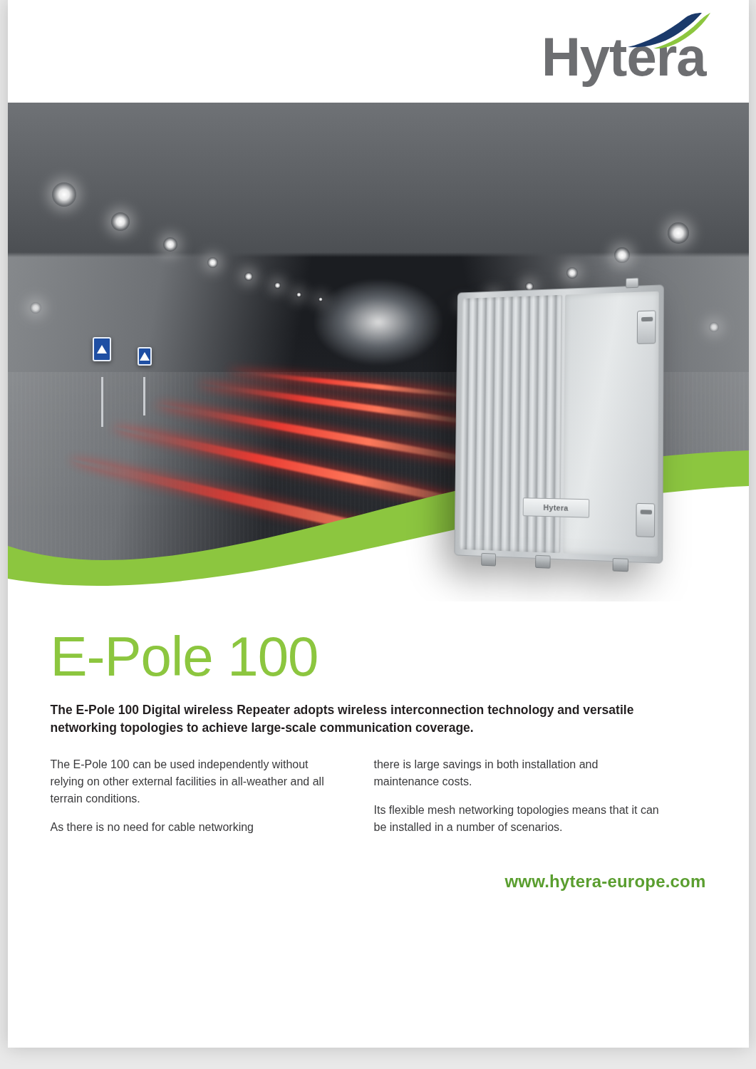Hytera
Hytera
E-Pole 100
The E-Pole 100 Digital wireless Repeater adopts wireless interconnection technology and versatile networking topologies to achieve large-scale communication coverage.
The E-Pole 100 can be used independently without relying on other external facilities in all-weather and all terrain conditions.
As there is no need for cable networking
there is large savings in both installation and maintenance costs.
Its flexible mesh networking topologies means that it can be installed in a number of scenarios.
www.hytera-europe.com